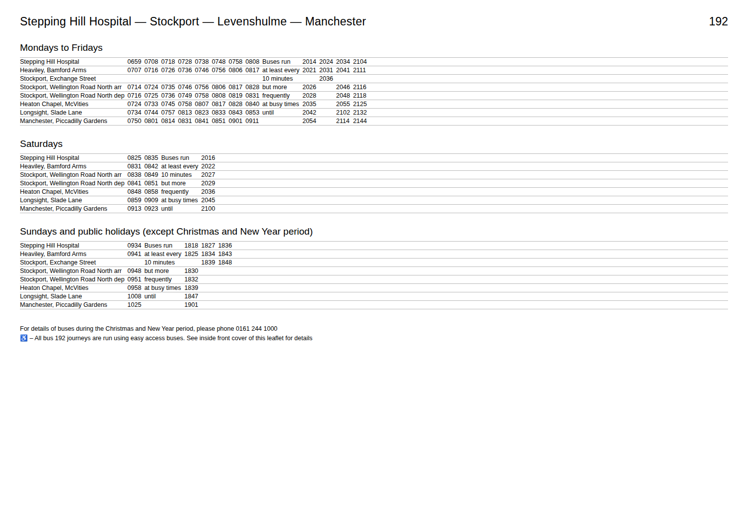Stepping Hill Hospital — Stockport — Levenshulme — Manchester
192
Mondays to Fridays
| Stepping Hill Hospital | 0659 | 0708 | 0718 | 0728 | 0738 | 0748 | 0758 | 0808 | Buses run | 2014 | 2024 | 2034 | 2104 | |
| Heaviley, Bamford Arms | 0707 | 0716 | 0726 | 0736 | 0746 | 0756 | 0806 | 0817 | at least every | 2021 | 2031 | 2041 | 2111 | |
| Stockport, Exchange Street | | | | | | | | | 10 minutes | | 2036 | | | |
| Stockport, Wellington Road North arr | 0714 | 0724 | 0735 | 0746 | 0756 | 0806 | 0817 | 0828 | but more | 2026 | | 2046 | 2116 | |
| Stockport, Wellington Road North dep | 0716 | 0725 | 0736 | 0749 | 0758 | 0808 | 0819 | 0831 | frequently | 2028 | | 2048 | 2118 | |
| Heaton Chapel, McVities | 0724 | 0733 | 0745 | 0758 | 0807 | 0817 | 0828 | 0840 | at busy times | 2035 | | 2055 | 2125 | |
| Longsight, Slade Lane | 0734 | 0744 | 0757 | 0813 | 0823 | 0833 | 0843 | 0853 | until | 2042 | | 2102 | 2132 | |
| Manchester, Piccadilly Gardens | 0750 | 0801 | 0814 | 0831 | 0841 | 0851 | 0901 | 0911 | | 2054 | | 2114 | 2144 | |
Saturdays
| Stepping Hill Hospital | 0825 | 0835 | Buses run | 2016 | |
| Heaviley, Bamford Arms | 0831 | 0842 | at least every | 2022 | |
| Stockport, Wellington Road North arr | 0838 | 0849 | 10 minutes | 2027 | |
| Stockport, Wellington Road North dep | 0841 | 0851 | but more | 2029 | |
| Heaton Chapel, McVities | 0848 | 0858 | frequently | 2036 | |
| Longsight, Slade Lane | 0859 | 0909 | at busy times | 2045 | |
| Manchester, Piccadilly Gardens | 0913 | 0923 | until | 2100 | |
Sundays and public holidays (except Christmas and New Year period)
| Stepping Hill Hospital | 0934 | Buses run | 1818 | 1827 | 1836 | |
| Heaviley, Bamford Arms | 0941 | at least every | 1825 | 1834 | 1843 | |
| Stockport, Exchange Street | | 10 minutes | | 1839 | 1848 | |
| Stockport, Wellington Road North arr | 0948 | but more | 1830 | | | |
| Stockport, Wellington Road North dep | 0951 | frequently | 1832 | | | |
| Heaton Chapel, McVities | 0958 | at busy times | 1839 | | | |
| Longsight, Slade Lane | 1008 | until | 1847 | | | |
| Manchester, Piccadilly Gardens | 1025 | | 1901 | | | |
For details of buses during the Christmas and New Year period, please phone 0161 244 1000
♿ – All bus 192 journeys are run using easy access buses. See inside front cover of this leaflet for details